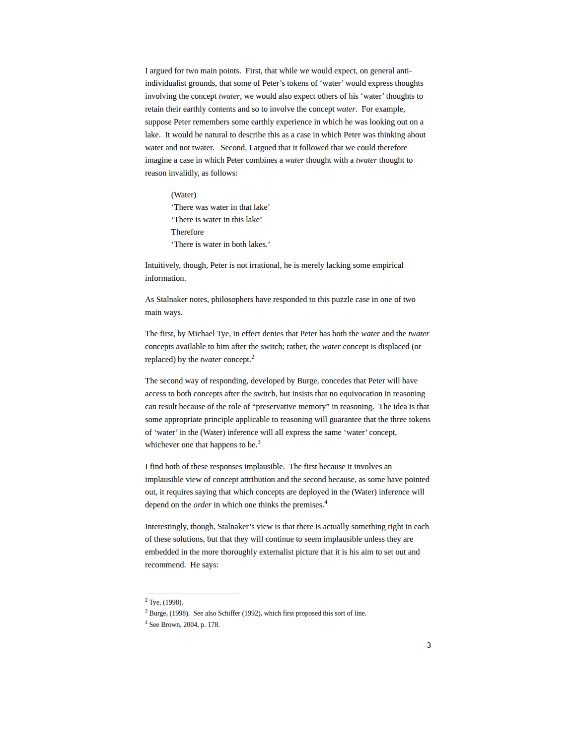I argued for two main points. First, that while we would expect, on general anti-individualist grounds, that some of Peter’s tokens of ‘water’ would express thoughts involving the concept twater, we would also expect others of his ‘water’ thoughts to retain their earthly contents and so to involve the concept water. For example, suppose Peter remembers some earthly experience in which he was looking out on a lake. It would be natural to describe this as a case in which Peter was thinking about water and not twater. Second, I argued that it followed that we could therefore imagine a case in which Peter combines a water thought with a twater thought to reason invalidly, as follows:
(Water)
‘There was water in that lake’
‘There is water in this lake’
Therefore
‘There is water in both lakes.’
Intuitively, though, Peter is not irrational, he is merely lacking some empirical information.
As Stalnaker notes, philosophers have responded to this puzzle case in one of two main ways.
The first, by Michael Tye, in effect denies that Peter has both the water and the twater concepts available to him after the switch; rather, the water concept is displaced (or replaced) by the twater concept.2
The second way of responding, developed by Burge, concedes that Peter will have access to both concepts after the switch, but insists that no equivocation in reasoning can result because of the role of “preservative memory” in reasoning. The idea is that some appropriate principle applicable to reasoning will guarantee that the three tokens of ‘water’ in the (Water) inference will all express the same ‘water’ concept, whichever one that happens to be.3
I find both of these responses implausible. The first because it involves an implausible view of concept attribution and the second because, as some have pointed out, it requires saying that which concepts are deployed in the (Water) inference will depend on the order in which one thinks the premises.4
Interestingly, though, Stalnaker’s view is that there is actually something right in each of these solutions, but that they will continue to seem implausible unless they are embedded in the more thoroughly externalist picture that it is his aim to set out and recommend. He says:
2 Tye, (1998).
3 Burge, (1998). See also Schiffer (1992), which first proposed this sort of line.
4 See Brown, 2004, p. 178.
3